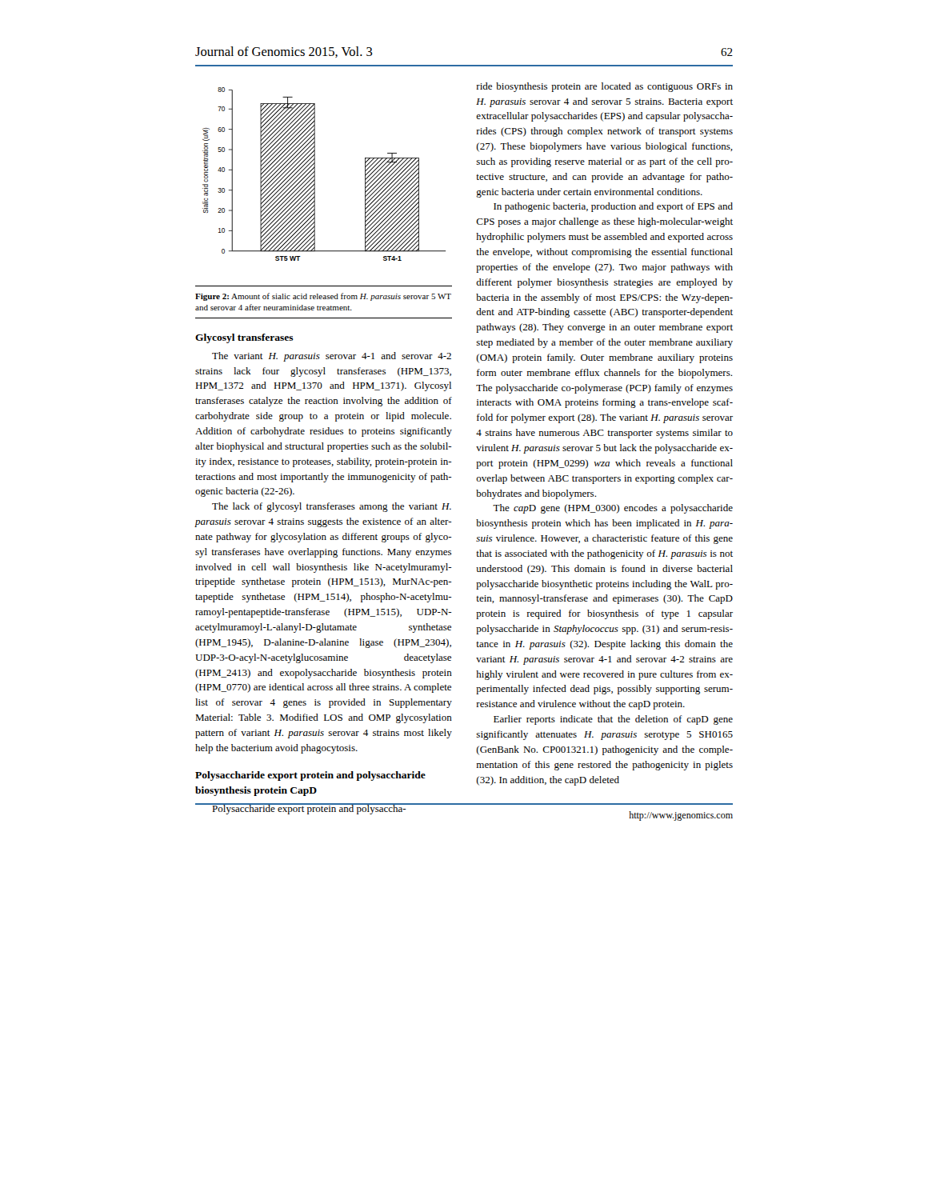Journal of Genomics 2015, Vol. 3
62
0 10 20 30 40 50 60 70 80 Sialic acid concentration (uM) ST5 WT ST4-1
Figure 2: Amount of sialic acid released from H. parasuis serovar 5 WT and serovar 4 after neuraminidase treatment.
Glycosyl transferases
The variant H. parasuis serovar 4-1 and serovar 4-2 strains lack four glycosyl transferases (HPM_1373, HPM_1372 and HPM_1370 and HPM_1371). Glycosyl transferases catalyze the reaction involving the addition of carbohydrate side group to a protein or lipid molecule. Addition of carbohydrate residues to proteins significantly alter biophysical and structural properties such as the solubility index, resistance to proteases, stability, protein-protein interactions and most importantly the immunogenicity of pathogenic bacteria (22-26).
The lack of glycosyl transferases among the variant H. parasuis serovar 4 strains suggests the existence of an alternate pathway for glycosylation as different groups of glycosyl transferases have overlapping functions. Many enzymes involved in cell wall biosynthesis like N-acetylmuramyl-tripeptide synthetase protein (HPM_1513), MurNAc-pentapeptide synthetase (HPM_1514), phospho-N-acetylmuramoyl-pentapeptide-transferase (HPM_1515), UDP-N-acetylmuramoyl-L-alanyl-D-glutamate synthetase (HPM_1945), D-alanine-D-alanine ligase (HPM_2304), UDP-3-O-acyl-N-acetylglucosamine deacetylase (HPM_2413) and exopolysaccharide biosynthesis protein (HPM_0770) are identical across all three strains. A complete list of serovar 4 genes is provided in Supplementary Material: Table 3. Modified LOS and OMP glycosylation pattern of variant H. parasuis serovar 4 strains most likely help the bacterium avoid phagocytosis.
Polysaccharide export protein and polysaccharide biosynthesis protein CapD
Polysaccharide export protein and polysaccha-
ride biosynthesis protein are located as contiguous ORFs in H. parasuis serovar 4 and serovar 5 strains. Bacteria export extracellular polysaccharides (EPS) and capsular polysaccharides (CPS) through complex network of transport systems (27). These biopolymers have various biological functions, such as providing reserve material or as part of the cell protective structure, and can provide an advantage for pathogenic bacteria under certain environmental conditions.
In pathogenic bacteria, production and export of EPS and CPS poses a major challenge as these high-molecular-weight hydrophilic polymers must be assembled and exported across the envelope, without compromising the essential functional properties of the envelope (27). Two major pathways with different polymer biosynthesis strategies are employed by bacteria in the assembly of most EPS/CPS: the Wzy-dependent and ATP-binding cassette (ABC) transporter-dependent pathways (28). They converge in an outer membrane export step mediated by a member of the outer membrane auxiliary (OMA) protein family. Outer membrane auxiliary proteins form outer membrane efflux channels for the biopolymers. The polysaccharide co-polymerase (PCP) family of enzymes interacts with OMA proteins forming a trans-envelope scaffold for polymer export (28). The variant H. parasuis serovar 4 strains have numerous ABC transporter systems similar to virulent H. parasuis serovar 5 but lack the polysaccharide export protein (HPM_0299) wza which reveals a functional overlap between ABC transporters in exporting complex carbohydrates and biopolymers.
The cap D gene (HPM_0300) encodes a polysaccharide biosynthesis protein which has been implicated in H. parasuis virulence. However, a characteristic feature of this gene that is associated with the pathogenicity of H. parasuis is not understood (29). This domain is found in diverse bacterial polysaccharide biosynthetic proteins including the WalL protein, mannosyl-transferase and epimerases (30). The CapD protein is required for biosynthesis of type 1 capsular polysaccharide in Staphylococcus spp. (31) and serum-resistance in H. parasuis (32). Despite lacking this domain the variant H. parasuis serovar 4-1 and serovar 4-2 strains are highly virulent and were recovered in pure cultures from experimentally infected dead pigs, possibly supporting serum-resistance and virulence without the capD protein.
Earlier reports indicate that the deletion of capD gene significantly attenuates H. parasuis serotype 5 SH0165 (GenBank No. CP001321.1) pathogenicity and the complementation of this gene restored the pathogenicity in piglets (32). In addition, the capD deleted
http://www.jgenomics.com